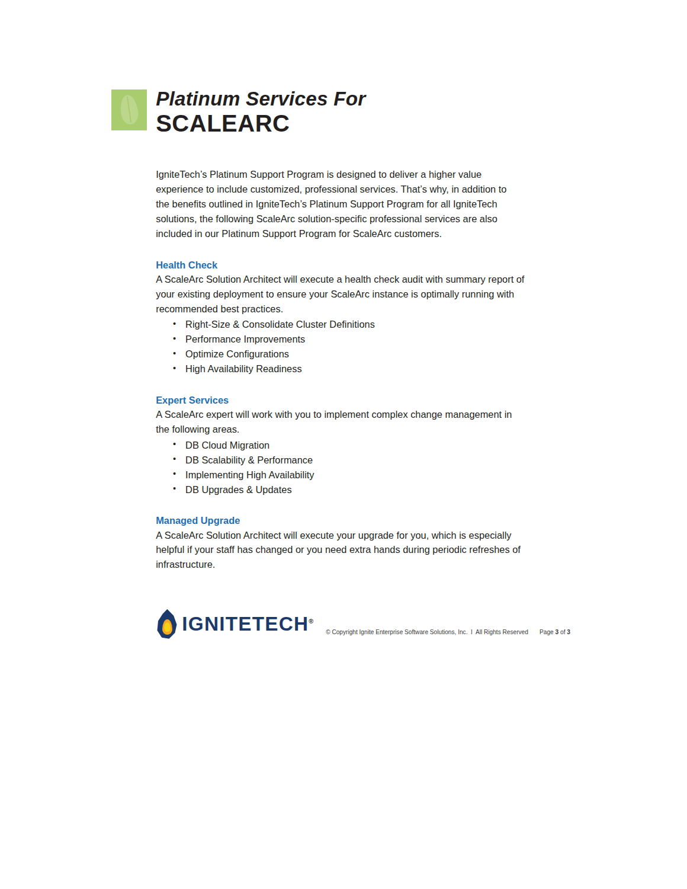Platinum Services For
SCALEARC
IgniteTech’s Platinum Support Program is designed to deliver a higher value experience to include customized, professional services. That’s why, in addition to the benefits outlined in IgniteTech’s Platinum Support Program for all IgniteTech solutions, the following ScaleArc solution-specific professional services are also included in our Platinum Support Program for ScaleArc customers.
Health Check
A ScaleArc Solution Architect will execute a health check audit with summary report of your existing deployment to ensure your ScaleArc instance is optimally running with recommended best practices.
Right-Size & Consolidate Cluster Definitions
Performance Improvements
Optimize Configurations
High Availability Readiness
Expert Services
A ScaleArc expert will work with you to implement complex change management in the following areas.
DB Cloud Migration
DB Scalability & Performance
Implementing High Availability
DB Upgrades & Updates
Managed Upgrade
A ScaleArc Solution Architect will execute your upgrade for you, which is especially helpful if your staff has changed or you need extra hands during periodic refreshes of infrastructure.
IGNITE TECH®
© Copyright Ignite Enterprise Software Solutions, Inc. I All Rights Reserved
Page 3 of 3